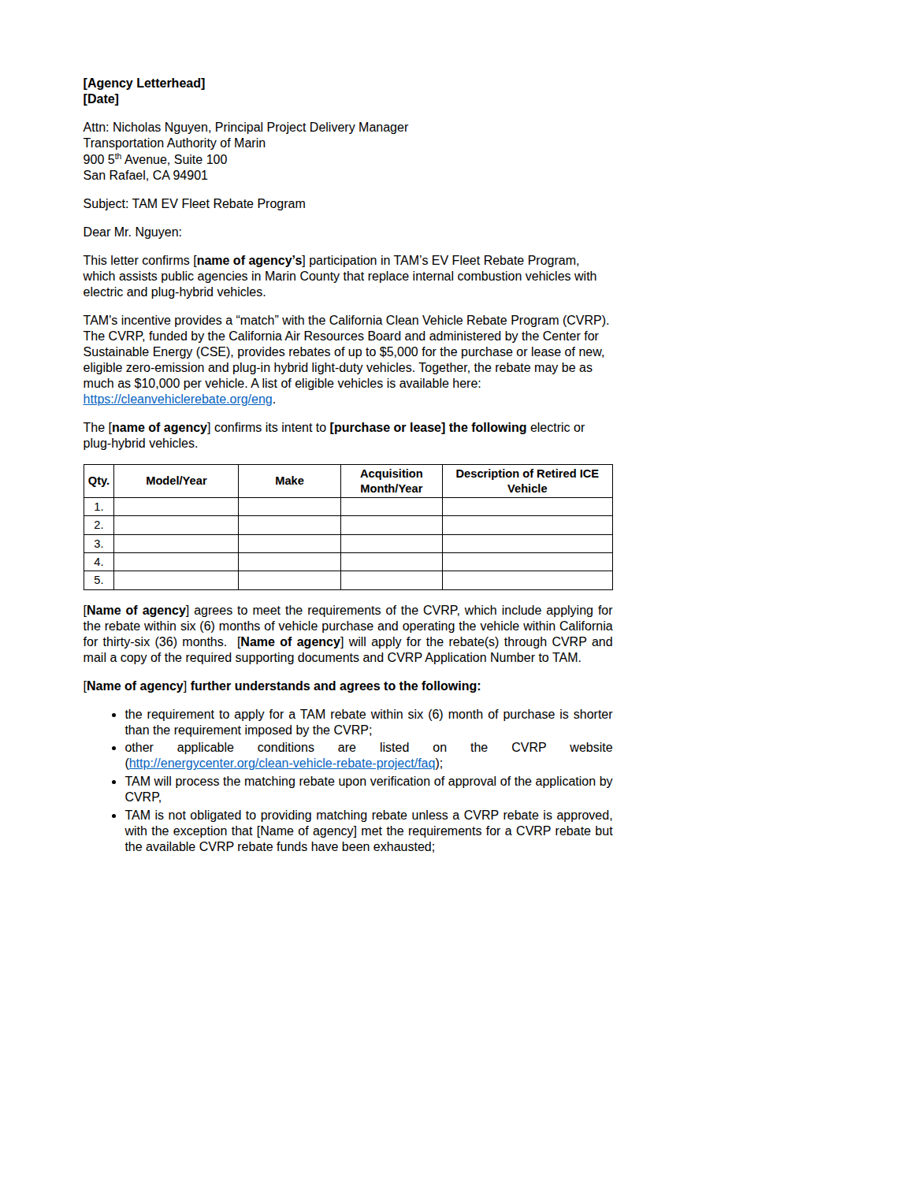[Agency Letterhead]
[Date]
Attn: Nicholas Nguyen, Principal Project Delivery Manager
Transportation Authority of Marin
900 5th Avenue, Suite 100
San Rafael, CA 94901
Subject: TAM EV Fleet Rebate Program
Dear Mr. Nguyen:
This letter confirms [name of agency’s] participation in TAM’s EV Fleet Rebate Program, which assists public agencies in Marin County that replace internal combustion vehicles with electric and plug-hybrid vehicles.
TAM's incentive provides a “match” with the California Clean Vehicle Rebate Program (CVRP). The CVRP, funded by the California Air Resources Board and administered by the Center for Sustainable Energy (CSE), provides rebates of up to $5,000 for the purchase or lease of new, eligible zero-emission and plug-in hybrid light-duty vehicles. Together, the rebate may be as much as $10,000 per vehicle. A list of eligible vehicles is available here: https://cleanvehiclerebate.org/eng.
The [name of agency] confirms its intent to [purchase or lease] the following electric or plug-hybrid vehicles.
| Qty. | Model/Year | Make | Acquisition Month/Year | Description of Retired ICE Vehicle |
| --- | --- | --- | --- | --- |
| 1. | | | | |
| 2. | | | | |
| 3. | | | | |
| 4. | | | | |
| 5. | | | | |
[Name of agency] agrees to meet the requirements of the CVRP, which include applying for the rebate within six (6) months of vehicle purchase and operating the vehicle within California for thirty-six (36) months. [Name of agency] will apply for the rebate(s) through CVRP and mail a copy of the required supporting documents and CVRP Application Number to TAM.
[Name of agency] further understands and agrees to the following:
the requirement to apply for a TAM rebate within six (6) month of purchase is shorter than the requirement imposed by the CVRP;
other applicable conditions are listed on the CVRP website (http://energycenter.org/clean-vehicle-rebate-project/faq);
TAM will process the matching rebate upon verification of approval of the application by CVRP,
TAM is not obligated to providing matching rebate unless a CVRP rebate is approved, with the exception that [Name of agency] met the requirements for a CVRP rebate but the available CVRP rebate funds have been exhausted;